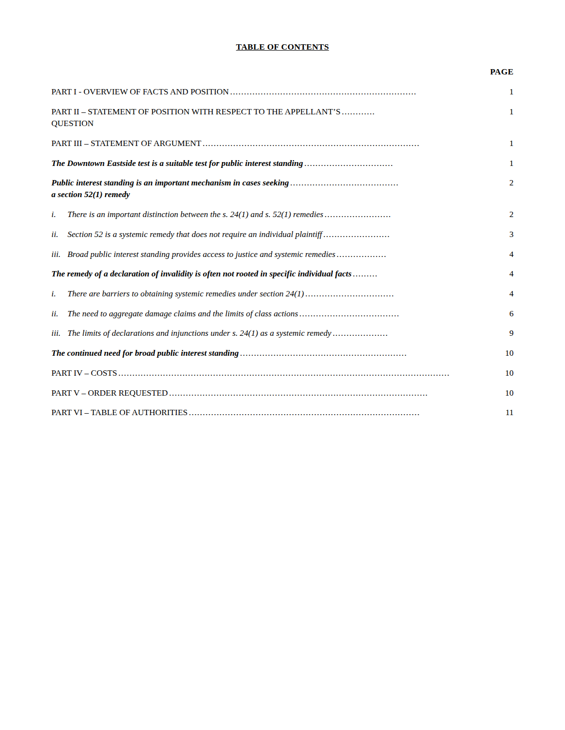TABLE OF CONTENTS
PAGE
PART I - OVERVIEW OF FACTS AND POSITION ................................................................... 1
PART II – STATEMENT OF POSITION WITH RESPECT TO THE APPELLANT’S ............ 1
QUESTION
PART III – STATEMENT OF ARGUMENT .............................................................................. 1
The Downtown Eastside test is a suitable test for public interest standing ................................ 1
Public interest standing is an important mechanism in cases seeking ....................................... 2
a section 52(1) remedy
i. There is an important distinction between the s. 24(1) and s. 52(1) remedies ........................ 2
ii. Section 52 is a systemic remedy that does not require an individual plaintiff ........................ 3
iii. Broad public interest standing provides access to justice and systemic remedies .................. 4
The remedy of a declaration of invalidity is often not rooted in specific individual facts ......... 4
i. There are barriers to obtaining systemic remedies under section 24(1) ................................ 4
ii. The need to aggregate damage claims and the limits of class actions .................................... 6
iii. The limits of declarations and injunctions under s. 24(1) as a systemic remedy .................... 9
The continued need for broad public interest standing ............................................................ 10
PART IV – COSTS ....................................................................................................................... 10
PART V – ORDER REQUESTED ............................................................................................. 10
PART VI – TABLE OF AUTHORITIES ................................................................................... 11